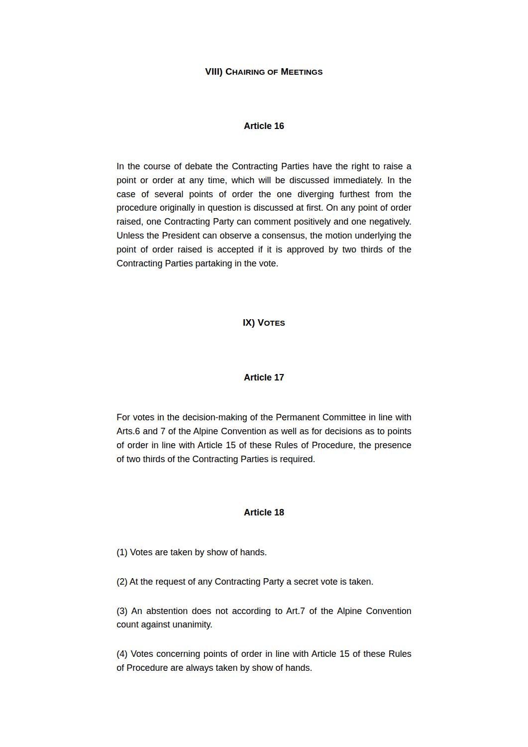VIII) CHAIRING OF MEETINGS
Article 16
In the course of debate the Contracting Parties have the right to raise a point or order at any time, which will be discussed immediately. In the case of several points of order the one diverging furthest from the procedure originally in question is discussed at first. On any point of order raised, one Contracting Party can comment positively and one negatively. Unless the President can observe a consensus, the motion underlying the point of order raised is accepted if it is approved by two thirds of the Contracting Parties partaking in the vote.
IX) VOTES
Article 17
For votes in the decision-making of the Permanent Committee in line with Arts.6 and 7 of the Alpine Convention as well as for decisions as to points of order in line with Article 15 of these Rules of Procedure, the presence of two thirds of the Contracting Parties is required.
Article 18
(1) Votes are taken by show of hands.
(2) At the request of any Contracting Party a secret vote is taken.
(3) An abstention does not according to Art.7 of the Alpine Convention count against unanimity.
(4) Votes concerning points of order in line with Article 15 of these Rules of Procedure are always taken by show of hands.